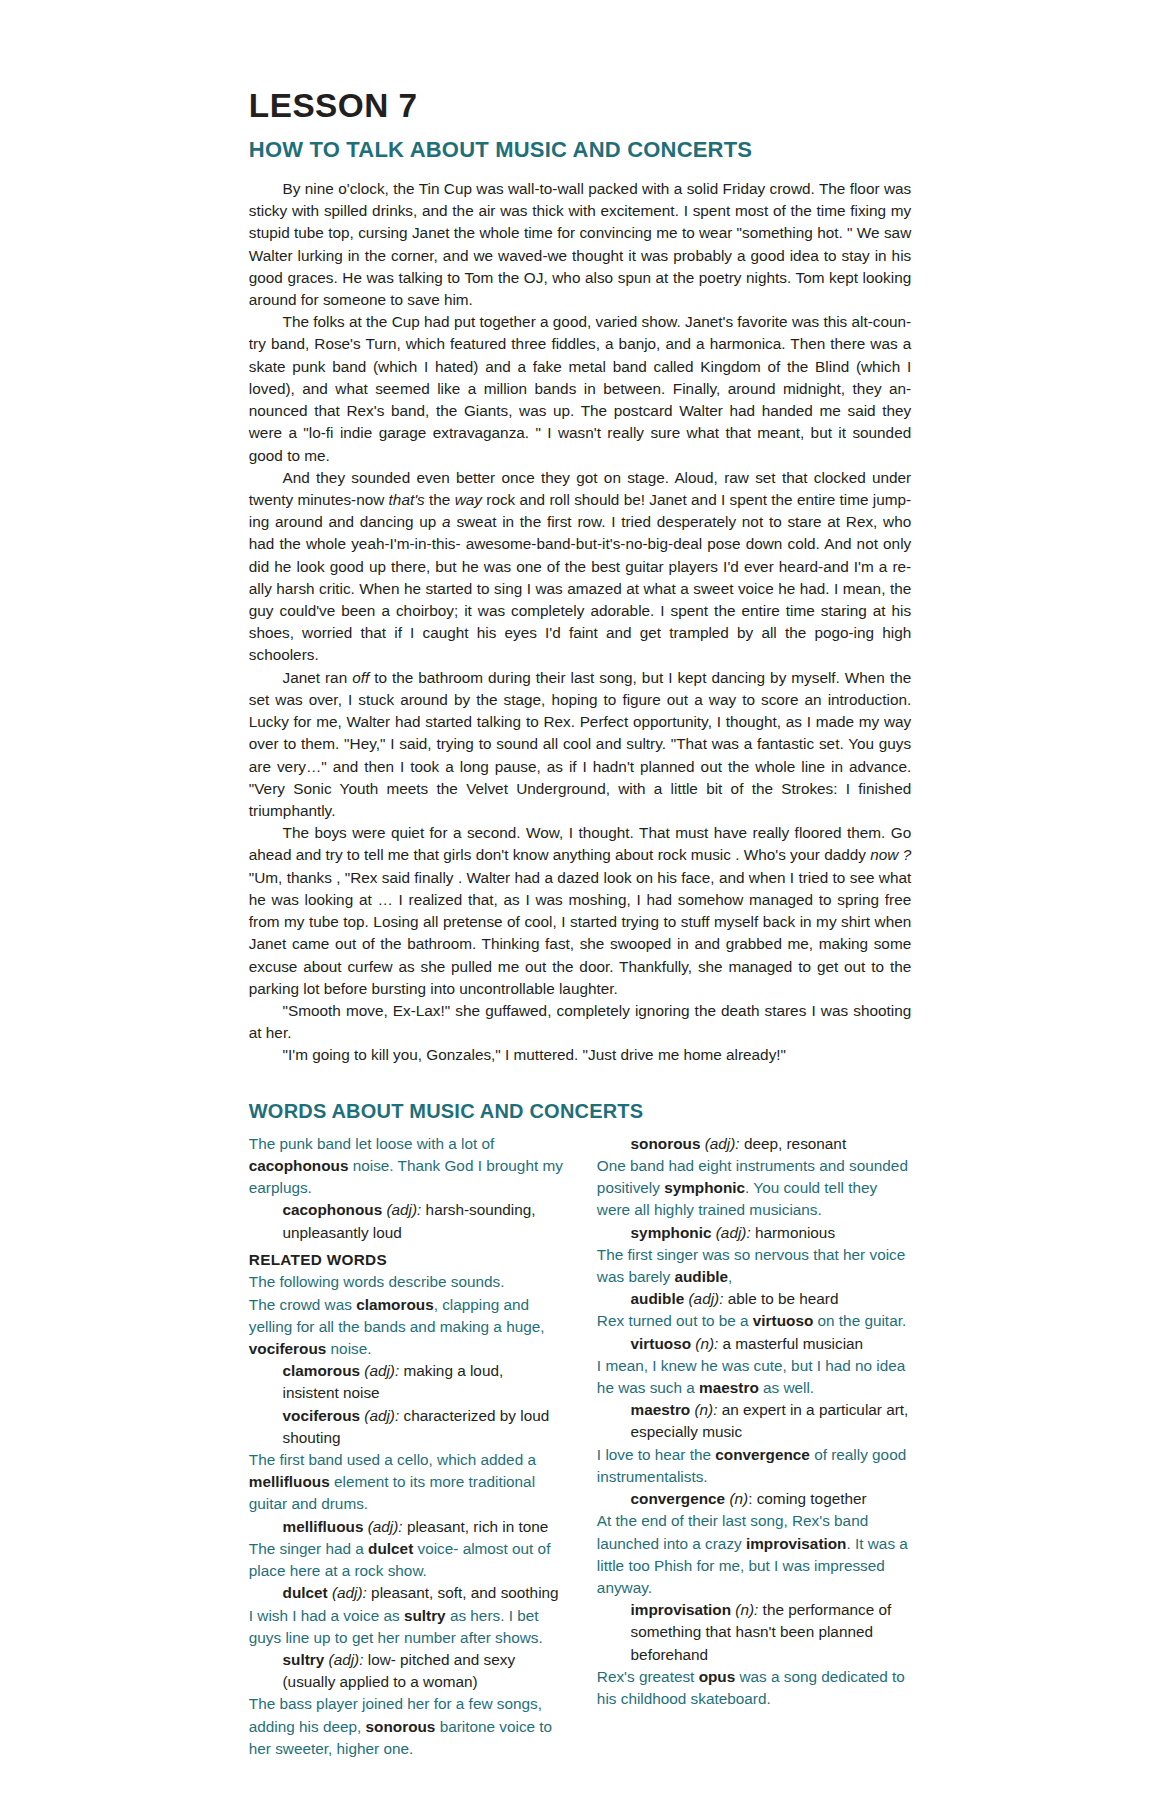LESSON 7
HOW TO TALK ABOUT MUSIC AND CONCERTS
By nine o'clock, the Tin Cup was wall-to-wall packed with a solid Friday crowd. The floor was sticky with spilled drinks, and the air was thick with excitement. I spent most of the time fixing my stupid tube top, cursing Janet the whole time for convincing me to wear "something hot. " We saw Walter lurking in the corner, and we waved-we thought it was probably a good idea to stay in his good graces. He was talking to Tom the OJ, who also spun at the poetry nights. Tom kept looking around for someone to save him.
The folks at the Cup had put together a good, varied show. Janet's favorite was this alt-country band, Rose's Turn, which featured three fiddles, a banjo, and a harmonica. Then there was a skate punk band (which I hated) and a fake metal band called Kingdom of the Blind (which I loved), and what seemed like a million bands in between. Finally, around midnight, they announced that Rex's band, the Giants, was up. The postcard Walter had handed me said they were a "lo-fi indie garage extravaganza. " I wasn't really sure what that meant, but it sounded good to me.
And they sounded even better once they got on stage. Aloud, raw set that clocked under twenty minutes-now that's the way rock and roll should be! Janet and I spent the entire time jumping around and dancing up a sweat in the first row. I tried desperately not to stare at Rex, who had the whole yeah-I'm-in-this- awesome-band-but-it's-no-big-deal pose down cold. And not only did he look good up there, but he was one of the best guitar players I'd ever heard-and I'm a really harsh critic. When he started to sing I was amazed at what a sweet voice he had. I mean, the guy could've been a choirboy; it was completely adorable. I spent the entire time staring at his shoes, worried that if I caught his eyes I'd faint and get trampled by all the pogo-ing high schoolers.
Janet ran off to the bathroom during their last song, but I kept dancing by myself. When the set was over, I stuck around by the stage, hoping to figure out a way to score an introduction. Lucky for me, Walter had started talking to Rex. Perfect opportunity, I thought, as I made my way over to them. "Hey," I said, trying to sound all cool and sultry. "That was a fantastic set. You guys are very…" and then I took a long pause, as if I hadn't planned out the whole line in advance. "Very Sonic Youth meets the Velvet Underground, with a little bit of the Strokes: I finished triumphantly.
The boys were quiet for a second. Wow, I thought. That must have really floored them. Go ahead and try to tell me that girls don't know anything about rock music . Who's your daddy now ? "Um, thanks , "Rex said finally . Walter had a dazed look on his face, and when I tried to see what he was looking at … I realized that, as I was moshing, I had somehow managed to spring free from my tube top. Losing all pretense of cool, I started trying to stuff myself back in my shirt when Janet came out of the bathroom. Thinking fast, she swooped in and grabbed me, making some excuse about curfew as she pulled me out the door. Thankfully, she managed to get out to the parking lot before bursting into uncontrollable laughter.
"Smooth move, Ex-Lax!" she guffawed, completely ignoring the death stares I was shooting at her.
"I'm going to kill you, Gonzales," I muttered. "Just drive me home already!"
WORDS ABOUT MUSIC AND CONCERTS
The punk band let loose with a lot of cacophonous noise. Thank God I brought my earplugs.
cacophonous (adj): harsh-sounding, unpleasantly loud
RELATED WORDS
The following words describe sounds.
The crowd was clamorous, clapping and yelling for all the bands and making a huge, vociferous noise.
clamorous (adj): making a loud, insistent noise
vociferous (adj): characterized by loud shouting
The first band used a cello, which added a mellifluous element to its more traditional guitar and drums.
mellifluous (adj): pleasant, rich in tone
The singer had a dulcet voice- almost out of place here at a rock show.
dulcet (adj): pleasant, soft, and soothing
I wish I had a voice as sultry as hers. I bet guys line up to get her number after shows.
sultry (adj): low- pitched and sexy (usually applied to a woman)
The bass player joined her for a few songs, adding his deep, sonorous baritone voice to her sweeter, higher one.
sonorous (adj): deep, resonant
One band had eight instruments and sounded positively symphonic. You could tell they were all highly trained musicians.
symphonic (adj): harmonious
The first singer was so nervous that her voice was barely audible,
audible (adj): able to be heard
Rex turned out to be a virtuoso on the guitar.
virtuoso (n): a masterful musician
I mean, I knew he was cute, but I had no idea he was such a maestro as well.
maestro (n): an expert in a particular art, especially music
I love to hear the convergence of really good instrumentalists.
convergence (n): coming together
At the end of their last song, Rex's band launched into a crazy improvisation. It was a little too Phish for me, but I was impressed anyway.
improvisation (n): the performance of something that hasn't been planned beforehand
Rex's greatest opus was a song dedicated to his childhood skateboard.